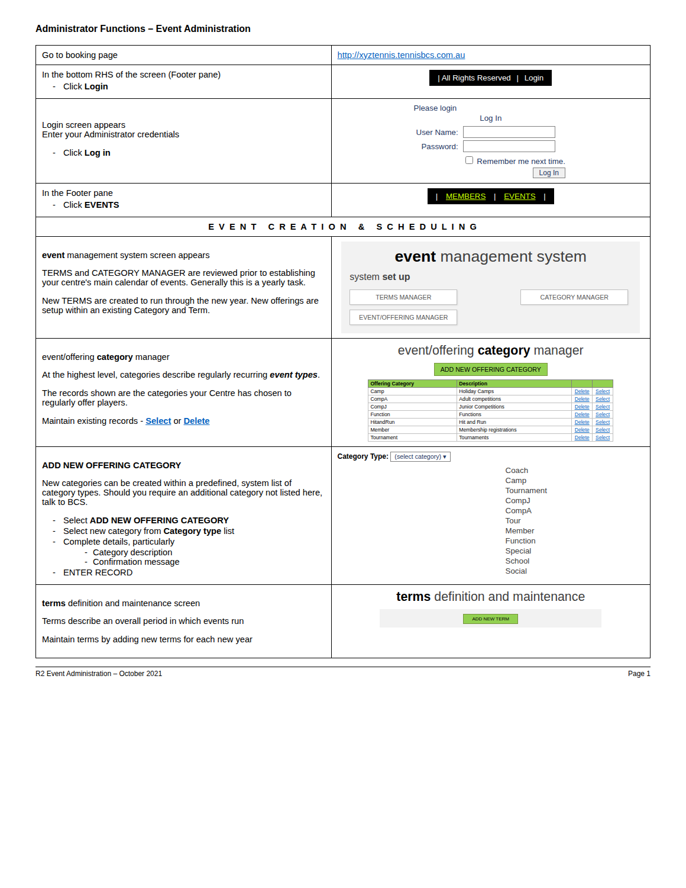Administrator Functions – Event Administration
| Go to booking page | http://xyztennis.tennisbcs.com.au |
| In the bottom RHS of the screen (Footer pane) Click Login | / All Rights Reserved / Login |
| Login screen appears Enter your Administrator credentials Click Log in | Please login Log In / User Name: / / / Password: / / / / Remember me next time. / / / Log In / |
| In the Footer pane Click EVENTS | / MEMBERS / EVENTS / |
| E V E N T C R E A T I O N & S C H E D U L I N G |
| event management system screen appears TERMS and CATEGORY MANAGER are reviewed prior to establishing your centre's main calendar of events. Generally this is a yearly task. New TERMS are created to run through the new year. New offerings are setup within an existing Category and Term. | event management system system set up TERMS MANAGER CATEGORY MANAGER EVENT/OFFERING MANAGER |
| event/offering category manager At the highest level, categories describe regularly recurring event types . The records shown are the categories your Centre has chosen to regularly offer players. Maintain existing records - Select or Delete | event/offering category manager ADD NEW OFFERING CATEGORY / Offering Category / Description / / / / --- / --- / --- / --- / / Camp / Holiday Camps / Delete / Select / / CompA / Adult competitions / Delete / Select / / CompJ / Junior Competitions / Delete / Select / / Function / Functions / Delete / Select / / HitandRun / Hit and Run / Delete / Select / / Member / Membership registrations / Delete / Select / / Tournament / Tournaments / Delete / Select / |
| ADD NEW OFFERING CATEGORY New categories can be created within a predefined, system list of category types. Should you require an additional category not listed here, talk to BCS. Select ADD NEW OFFERING CATEGORY Select new category from Category type list Complete details, particularly Category description Confirmation message ENTER RECORD | Category Type: (select category) ▾ Coach Camp Tournament CompJ CompA Tour Member Function Special School Social |
| terms definition and maintenance screen Terms describe an overall period in which events run Maintain terms by adding new terms for each new year | terms definition and maintenance ADD NEW TERM |
R2 Event Administration – October 2021 Page 1